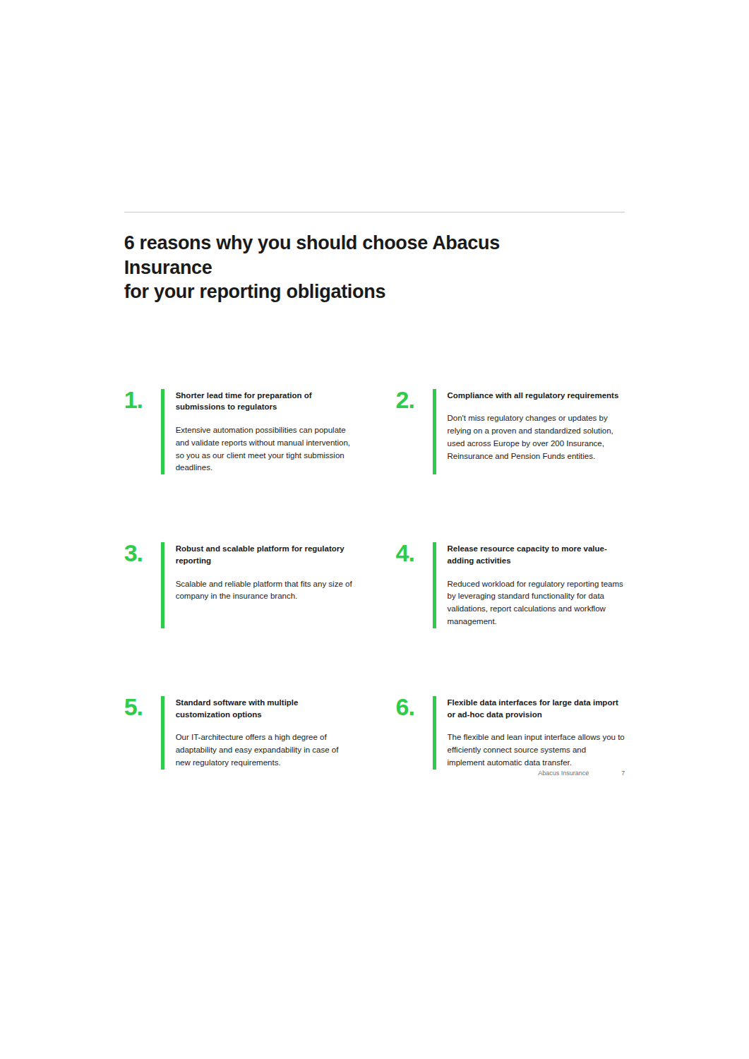6 reasons why you should choose Abacus Insurance
for your reporting obligations
1.
Shorter lead time for preparation of submissions to regulators
Extensive automation possibilities can populate and validate reports without manual intervention, so you as our client meet your tight submission deadlines.
2.
Compliance with all regulatory requirements
Don't miss regulatory changes or updates by relying on a proven and standardized solution, used across Europe by over 200 Insurance, Reinsurance and Pension Funds entities.
3.
Robust and scalable platform for regulatory reporting
Scalable and reliable platform that fits any size of company in the insurance branch.
4.
Release resource capacity to more value-adding activities
Reduced workload for regulatory reporting teams by leveraging standard functionality for data validations, report calculations and workflow management.
5.
Standard software with multiple customization options
Our IT-architecture offers a high degree of adaptability and easy expandability in case of new regulatory requirements.
6.
Flexible data interfaces for large data import or ad-hoc data provision
The flexible and lean input interface allows you to efficiently connect source systems and implement automatic data transfer.
Abacus Insurance 7